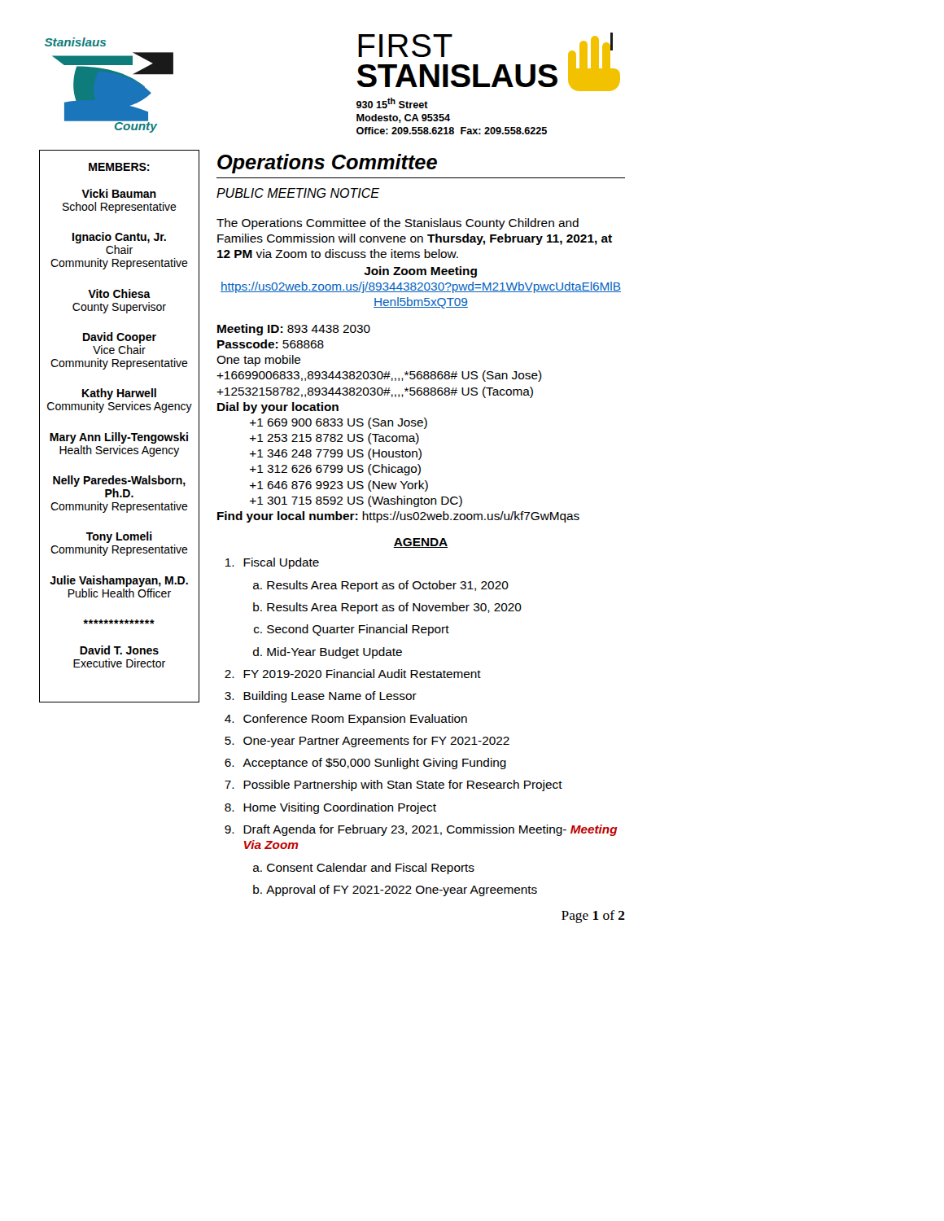Stanislaus County
FIRST
STANISLAUS
930 15th Street
Modesto, CA 95354
Office: 209.558.6218 Fax: 209.558.6225
MEMBERS:
Vicki Bauman
School Representative
Ignacio Cantu, Jr.
Chair
Community Representative
Vito Chiesa
County Supervisor
David Cooper
Vice Chair
Community Representative
Kathy Harwell
Community Services Agency
Mary Ann Lilly-Tengowski
Health Services Agency
Nelly Paredes-Walsborn, Ph.D.
Community Representative
Tony Lomeli
Community Representative
Julie Vaishampayan, M.D.
Public Health Officer
**************
David T. Jones
Executive Director
Operations Committee
PUBLIC MEETING NOTICE
The Operations Committee of the Stanislaus County Children and Families Commission will convene on Thursday, February 11, 2021, at 12 PM via Zoom to discuss the items below.
Join Zoom Meeting
https://us02web.zoom.us/j/89344382030?pwd=M21WbVpwcUdtaEl6MlBHenl5bm5xQT09
Meeting ID: 893 4438 2030
Passcode: 568868
One tap mobile
+16699006833,,89344382030#,,,,*568868# US (San Jose)
+12532158782,,89344382030#,,,,*568868# US (Tacoma)
Dial by your location
+1 669 900 6833 US (San Jose)
+1 253 215 8782 US (Tacoma)
+1 346 248 7799 US (Houston)
+1 312 626 6799 US (Chicago)
+1 646 876 9923 US (New York)
+1 301 715 8592 US (Washington DC)
Find your local number: https://us02web.zoom.us/u/kf7GwMqas
AGENDA
Fiscal Update
Results Area Report as of October 31, 2020
Results Area Report as of November 30, 2020
Second Quarter Financial Report
Mid-Year Budget Update
FY 2019-2020 Financial Audit Restatement
Building Lease Name of Lessor
Conference Room Expansion Evaluation
One-year Partner Agreements for FY 2021-2022
Acceptance of $50,000 Sunlight Giving Funding
Possible Partnership with Stan State for Research Project
Home Visiting Coordination Project
Draft Agenda for February 23, 2021, Commission Meeting- Meeting Via Zoom
Consent Calendar and Fiscal Reports
Approval of FY 2021-2022 One-year Agreements
Page 1 of 2